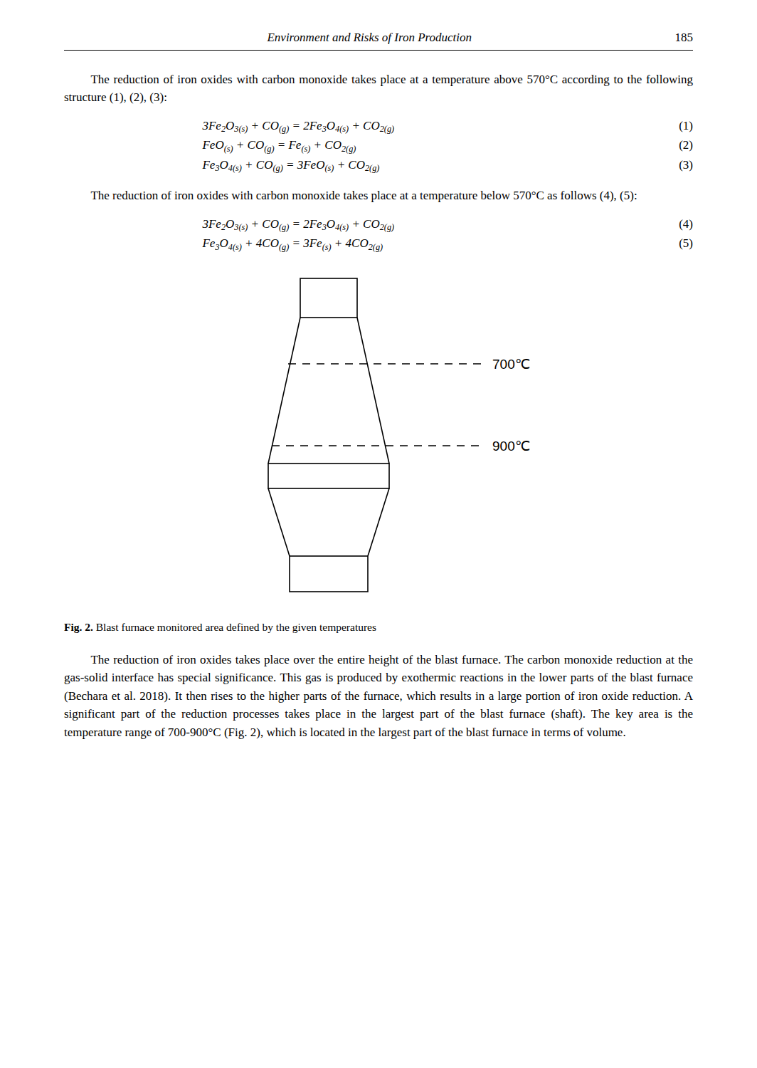Environment and Risks of Iron Production 185
The reduction of iron oxides with carbon monoxide takes place at a temperature above 570°C according to the following structure (1), (2), (3):
3Fe2O3(s) + CO(g) = 2Fe3O4(s) + CO2(g)
(1)
FeO(s) + CO(g) = Fe(s) + CO2(g)
(2)
Fe3O4(s) + CO(g) = 3FeO(s) + CO2(g)
(3)
The reduction of iron oxides with carbon monoxide takes place at a temperature below 570°C as follows (4), (5):
3Fe2O3(s) + CO(g) = 2Fe3O4(s) + CO2(g)
(4)
Fe3O4(s) + 4CO(g) = 3Fe(s) + 4CO2(g)
(5)
700℃ 900℃
Fig. 2. Blast furnace monitored area defined by the given temperatures
The reduction of iron oxides takes place over the entire height of the blast furnace. The carbon monoxide reduction at the gas-solid interface has special significance. This gas is produced by exothermic reactions in the lower parts of the blast furnace (Bechara et al. 2018). It then rises to the higher parts of the furnace, which results in a large portion of iron oxide reduction. A significant part of the reduction processes takes place in the largest part of the blast furnace (shaft). The key area is the temperature range of 700-900°C (Fig. 2), which is located in the largest part of the blast furnace in terms of volume.